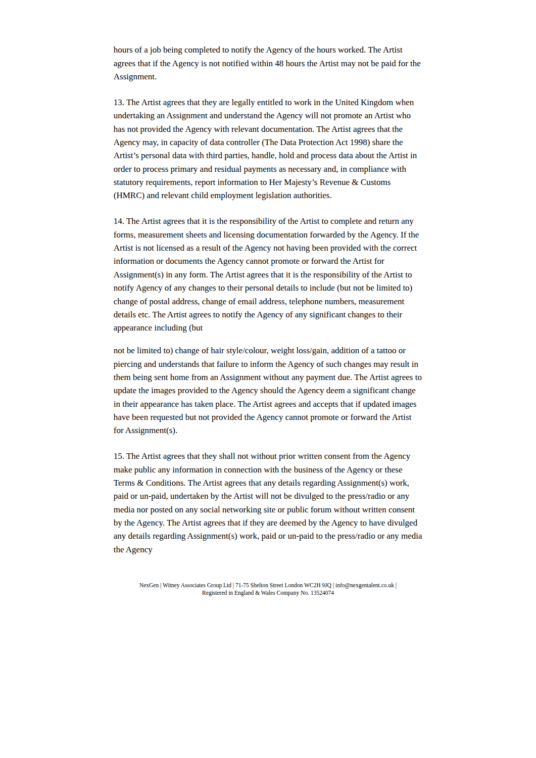hours of a job being completed to notify the Agency of the hours worked. The Artist agrees that if the Agency is not notified within 48 hours the Artist may not be paid for the Assignment.
13. The Artist agrees that they are legally entitled to work in the United Kingdom when undertaking an Assignment and understand the Agency will not promote an Artist who has not provided the Agency with relevant documentation. The Artist agrees that the Agency may, in capacity of data controller (The Data Protection Act 1998) share the Artist’s personal data with third parties, handle, hold and process data about the Artist in order to process primary and residual payments as necessary and, in compliance with statutory requirements, report information to Her Majesty’s Revenue & Customs (HMRC) and relevant child employment legislation authorities.
14. The Artist agrees that it is the responsibility of the Artist to complete and return any forms, measurement sheets and licensing documentation forwarded by the Agency. If the Artist is not licensed as a result of the Agency not having been provided with the correct information or documents the Agency cannot promote or forward the Artist for Assignment(s) in any form. The Artist agrees that it is the responsibility of the Artist to notify Agency of any changes to their personal details to include (but not be limited to) change of postal address, change of email address, telephone numbers, measurement details etc. The Artist agrees to notify the Agency of any significant changes to their appearance including (but
not be limited to) change of hair style/colour, weight loss/gain, addition of a tattoo or piercing and understands that failure to inform the Agency of such changes may result in them being sent home from an Assignment without any payment due. The Artist agrees to update the images provided to the Agency should the Agency deem a significant change in their appearance has taken place. The Artist agrees and accepts that if updated images have been requested but not provided the Agency cannot promote or forward the Artist for Assignment(s).
15. The Artist agrees that they shall not without prior written consent from the Agency make public any information in connection with the business of the Agency or these Terms & Conditions. The Artist agrees that any details regarding Assignment(s) work, paid or un-paid, undertaken by the Artist will not be divulged to the press/radio or any media nor posted on any social networking site or public forum without written consent by the Agency. The Artist agrees that if they are deemed by the Agency to have divulged any details regarding Assignment(s) work, paid or un-paid to the press/radio or any media the Agency
NexGen | Witney Associates Group Ltd | 71-75 Shelton Street London WC2H 9JQ | info@nexgentalent.co.uk |
Registered in England & Wales Company No. 13524074